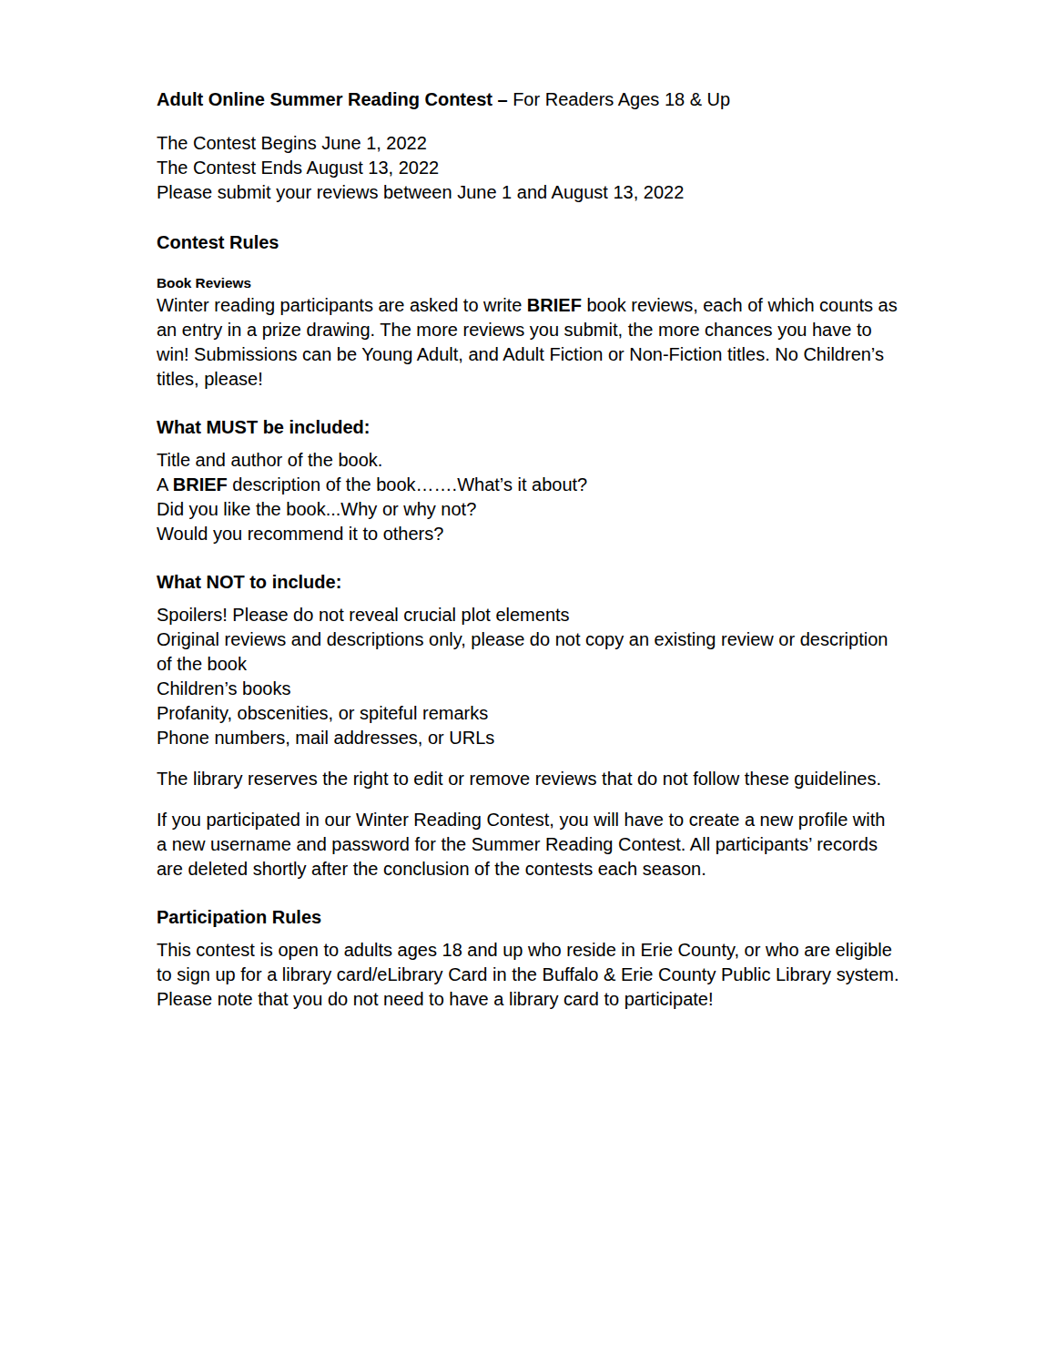Adult Online Summer Reading Contest – For Readers Ages 18 & Up
The Contest Begins June 1, 2022
The Contest Ends August 13, 2022
Please submit your reviews between June 1 and August 13, 2022
Contest Rules
Book Reviews
Winter reading participants are asked to write BRIEF book reviews, each of which counts as an entry in a prize drawing. The more reviews you submit, the more chances you have to win! Submissions can be Young Adult, and Adult Fiction or Non-Fiction titles. No Children’s titles, please!
What MUST be included:
Title and author of the book.
A BRIEF description of the book…….What’s it about?
Did you like the book...Why or why not?
Would you recommend it to others?
What NOT to include:
Spoilers! Please do not reveal crucial plot elements
Original reviews and descriptions only, please do not copy an existing review or description of the book
Children’s books
Profanity, obscenities, or spiteful remarks
Phone numbers, mail addresses, or URLs
The library reserves the right to edit or remove reviews that do not follow these guidelines.
If you participated in our Winter Reading Contest, you will have to create a new profile with a new username and password for the Summer Reading Contest. All participants’ records are deleted shortly after the conclusion of the contests each season.
Participation Rules
This contest is open to adults ages 18 and up who reside in Erie County, or who are eligible to sign up for a library card/eLibrary Card in the Buffalo & Erie County Public Library system. Please note that you do not need to have a library card to participate!